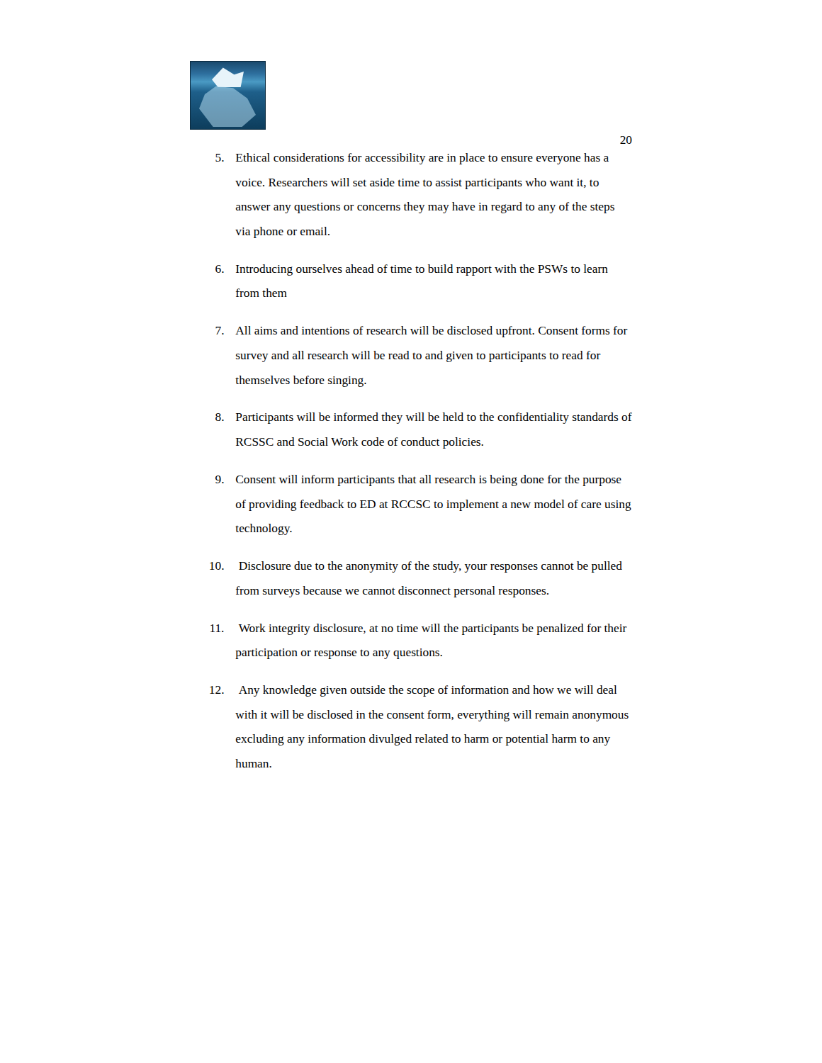20
Ethical considerations for accessibility are in place to ensure everyone has a voice. Researchers will set aside time to assist participants who want it, to answer any questions or concerns they may have in regard to any of the steps via phone or email.
Introducing ourselves ahead of time to build rapport with the PSWs to learn from them
All aims and intentions of research will be disclosed upfront. Consent forms for survey and all research will be read to and given to participants to read for themselves before singing.
Participants will be informed they will be held to the confidentiality standards of RCSSC and Social Work code of conduct policies.
Consent will inform participants that all research is being done for the purpose of providing feedback to ED at RCCSC to implement a new model of care using technology.
Disclosure due to the anonymity of the study, your responses cannot be pulled from surveys because we cannot disconnect personal responses.
Work integrity disclosure, at no time will the participants be penalized for their participation or response to any questions.
Any knowledge given outside the scope of information and how we will deal with it will be disclosed in the consent form, everything will remain anonymous excluding any information divulged related to harm or potential harm to any human.